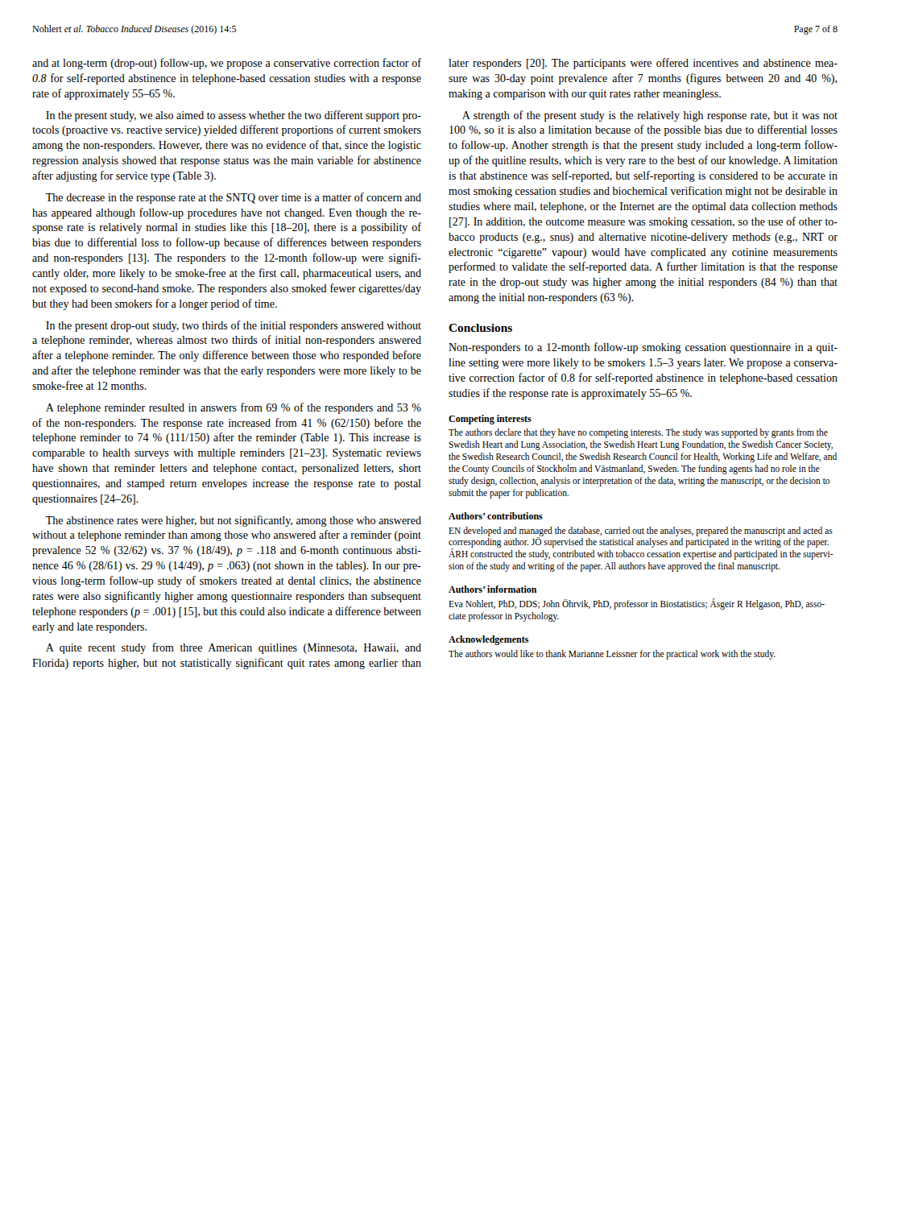Nohlert et al. Tobacco Induced Diseases (2016) 14:5 Page 7 of 8
and at long-term (drop-out) follow-up, we propose a conservative correction factor of 0.8 for self-reported abstinence in telephone-based cessation studies with a response rate of approximately 55–65 %.
In the present study, we also aimed to assess whether the two different support protocols (proactive vs. reactive service) yielded different proportions of current smokers among the non-responders. However, there was no evidence of that, since the logistic regression analysis showed that response status was the main variable for abstinence after adjusting for service type (Table 3).
The decrease in the response rate at the SNTQ over time is a matter of concern and has appeared although follow-up procedures have not changed. Even though the response rate is relatively normal in studies like this [18–20], there is a possibility of bias due to differential loss to follow-up because of differences between responders and non-responders [13]. The responders to the 12-month follow-up were significantly older, more likely to be smoke-free at the first call, pharmaceutical users, and not exposed to second-hand smoke. The responders also smoked fewer cigarettes/day but they had been smokers for a longer period of time.
In the present drop-out study, two thirds of the initial responders answered without a telephone reminder, whereas almost two thirds of initial non-responders answered after a telephone reminder. The only difference between those who responded before and after the telephone reminder was that the early responders were more likely to be smoke-free at 12 months.
A telephone reminder resulted in answers from 69 % of the responders and 53 % of the non-responders. The response rate increased from 41 % (62/150) before the telephone reminder to 74 % (111/150) after the reminder (Table 1). This increase is comparable to health surveys with multiple reminders [21–23]. Systematic reviews have shown that reminder letters and telephone contact, personalized letters, short questionnaires, and stamped return envelopes increase the response rate to postal questionnaires [24–26].
The abstinence rates were higher, but not significantly, among those who answered without a telephone reminder than among those who answered after a reminder (point prevalence 52 % (32/62) vs. 37 % (18/49), p = .118 and 6-month continuous abstinence 46 % (28/61) vs. 29 % (14/49), p = .063) (not shown in the tables). In our previous long-term follow-up study of smokers treated at dental clinics, the abstinence rates were also significantly higher among questionnaire responders than subsequent telephone responders (p = .001) [15], but this could also indicate a difference between early and late responders.
A quite recent study from three American quitlines (Minnesota, Hawaii, and Florida) reports higher, but not statistically significant quit rates among earlier than later responders [20]. The participants were offered incentives and abstinence measure was 30-day point prevalence after 7 months (figures between 20 and 40 %), making a comparison with our quit rates rather meaningless.
A strength of the present study is the relatively high response rate, but it was not 100 %, so it is also a limitation because of the possible bias due to differential losses to follow-up. Another strength is that the present study included a long-term follow-up of the quitline results, which is very rare to the best of our knowledge. A limitation is that abstinence was self-reported, but self-reporting is considered to be accurate in most smoking cessation studies and biochemical verification might not be desirable in studies where mail, telephone, or the Internet are the optimal data collection methods [27]. In addition, the outcome measure was smoking cessation, so the use of other tobacco products (e.g., snus) and alternative nicotine-delivery methods (e.g., NRT or electronic “cigarette” vapour) would have complicated any cotinine measurements performed to validate the self-reported data. A further limitation is that the response rate in the drop-out study was higher among the initial responders (84 %) than that among the initial non-responders (63 %).
Conclusions
Non-responders to a 12-month follow-up smoking cessation questionnaire in a quitline setting were more likely to be smokers 1.5–3 years later. We propose a conservative correction factor of 0.8 for self-reported abstinence in telephone-based cessation studies if the response rate is approximately 55–65 %.
Competing interests
The authors declare that they have no competing interests. The study was supported by grants from the Swedish Heart and Lung Association, the Swedish Heart Lung Foundation, the Swedish Cancer Society, the Swedish Research Council, the Swedish Research Council for Health, Working Life and Welfare, and the County Councils of Stockholm and Västmanland, Sweden. The funding agents had no role in the study design, collection, analysis or interpretation of the data, writing the manuscript, or the decision to submit the paper for publication.
Authors’ contributions
EN developed and managed the database, carried out the analyses, prepared the manuscript and acted as corresponding author. JÖ supervised the statistical analyses and participated in the writing of the paper. ÁRH constructed the study, contributed with tobacco cessation expertise and participated in the supervision of the study and writing of the paper. All authors have approved the final manuscript.
Authors’ information
Eva Nohlert, PhD, DDS; John Öhrvik, PhD, professor in Biostatistics; Ásgeir R Helgason, PhD, associate professor in Psychology.
Acknowledgements
The authors would like to thank Marianne Leissner for the practical work with the study.